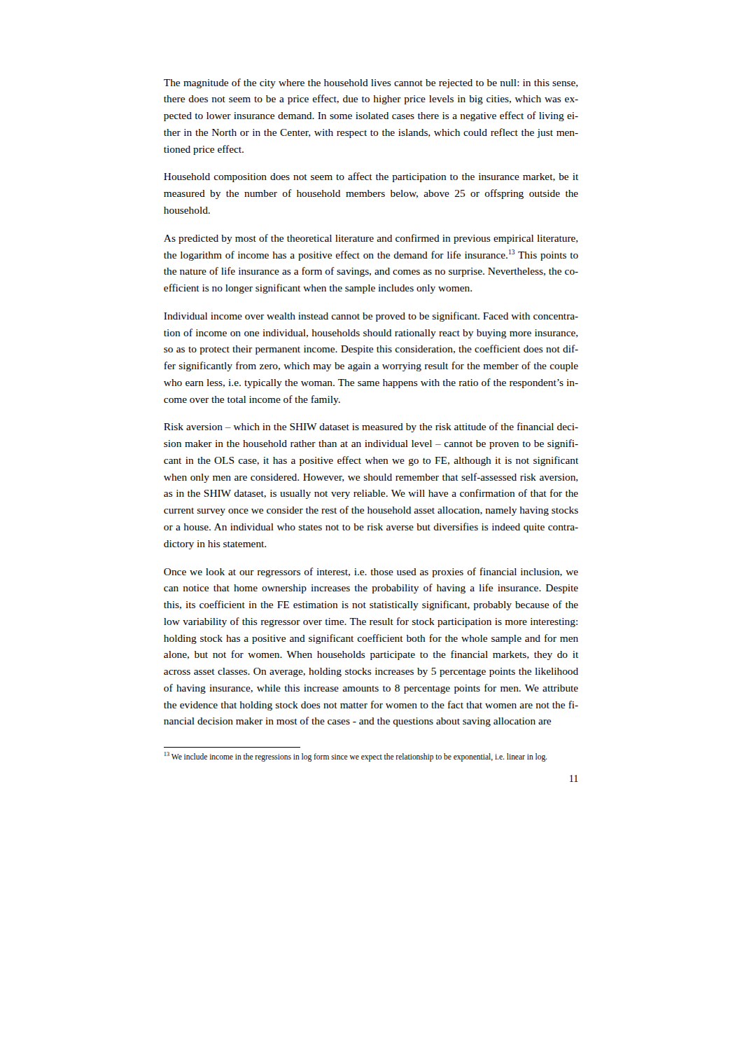The magnitude of the city where the household lives cannot be rejected to be null: in this sense, there does not seem to be a price effect, due to higher price levels in big cities, which was expected to lower insurance demand. In some isolated cases there is a negative effect of living either in the North or in the Center, with respect to the islands, which could reflect the just mentioned price effect.
Household composition does not seem to affect the participation to the insurance market, be it measured by the number of household members below, above 25 or offspring outside the household.
As predicted by most of the theoretical literature and confirmed in previous empirical literature, the logarithm of income has a positive effect on the demand for life insurance.13 This points to the nature of life insurance as a form of savings, and comes as no surprise. Nevertheless, the coefficient is no longer significant when the sample includes only women.
Individual income over wealth instead cannot be proved to be significant. Faced with concentration of income on one individual, households should rationally react by buying more insurance, so as to protect their permanent income. Despite this consideration, the coefficient does not differ significantly from zero, which may be again a worrying result for the member of the couple who earn less, i.e. typically the woman. The same happens with the ratio of the respondent’s income over the total income of the family.
Risk aversion – which in the SHIW dataset is measured by the risk attitude of the financial decision maker in the household rather than at an individual level – cannot be proven to be significant in the OLS case, it has a positive effect when we go to FE, although it is not significant when only men are considered. However, we should remember that self-assessed risk aversion, as in the SHIW dataset, is usually not very reliable. We will have a confirmation of that for the current survey once we consider the rest of the household asset allocation, namely having stocks or a house. An individual who states not to be risk averse but diversifies is indeed quite contradictory in his statement.
Once we look at our regressors of interest, i.e. those used as proxies of financial inclusion, we can notice that home ownership increases the probability of having a life insurance. Despite this, its coefficient in the FE estimation is not statistically significant, probably because of the low variability of this regressor over time. The result for stock participation is more interesting: holding stock has a positive and significant coefficient both for the whole sample and for men alone, but not for women. When households participate to the financial markets, they do it across asset classes. On average, holding stocks increases by 5 percentage points the likelihood of having insurance, while this increase amounts to 8 percentage points for men. We attribute the evidence that holding stock does not matter for women to the fact that women are not the financial decision maker in most of the cases - and the questions about saving allocation are
13 We include income in the regressions in log form since we expect the relationship to be exponential, i.e. linear in log.
11